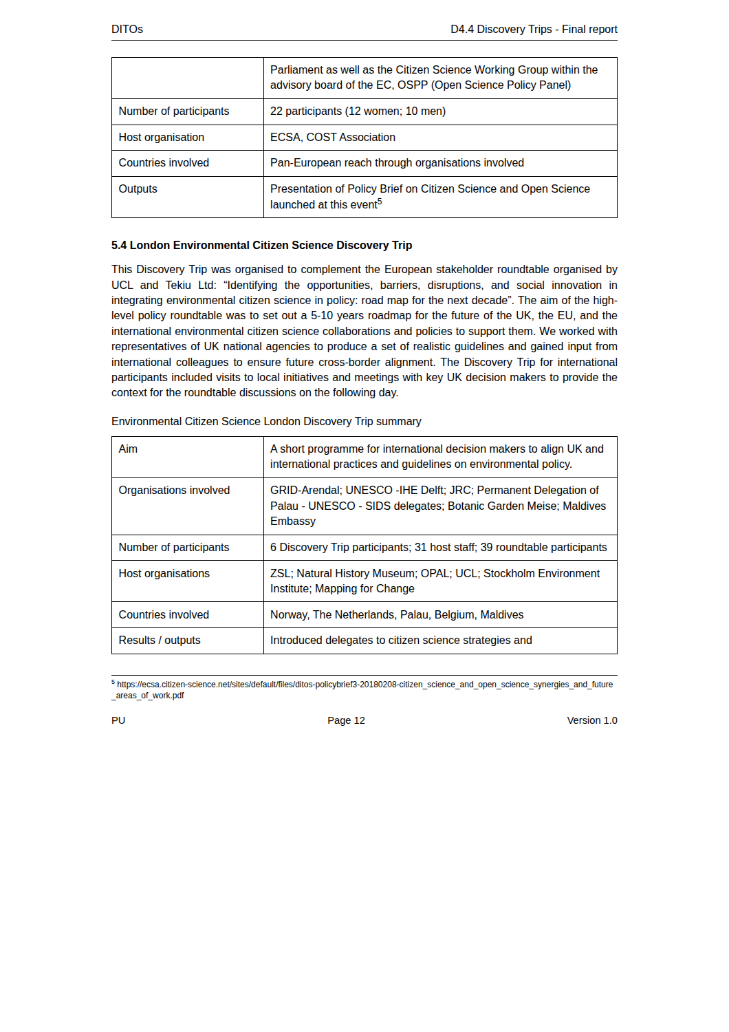DITOs D4.4 Discovery Trips - Final report
| | Parliament as well as the Citizen Science Working Group within the advisory board of the EC, OSPP (Open Science Policy Panel) |
| Number of participants | 22 participants (12 women; 10 men) |
| Host organisation | ECSA, COST Association |
| Countries involved | Pan-European reach through organisations involved |
| Outputs | Presentation of Policy Brief on Citizen Science and Open Science launched at this event 5 |
5.4 London Environmental Citizen Science Discovery Trip
This Discovery Trip was organised to complement the European stakeholder roundtable organised by UCL and Tekiu Ltd: “Identifying the opportunities, barriers, disruptions, and social innovation in integrating environmental citizen science in policy: road map for the next decade”. The aim of the high-level policy roundtable was to set out a 5-10 years roadmap for the future of the UK, the EU, and the international environmental citizen science collaborations and policies to support them. We worked with representatives of UK national agencies to produce a set of realistic guidelines and gained input from international colleagues to ensure future cross-border alignment. The Discovery Trip for international participants included visits to local initiatives and meetings with key UK decision makers to provide the context for the roundtable discussions on the following day.
Environmental Citizen Science London Discovery Trip summary
| Aim | A short programme for international decision makers to align UK and international practices and guidelines on environmental policy. |
| Organisations involved | GRID-Arendal; UNESCO -IHE Delft; JRC; Permanent Delegation of Palau - UNESCO - SIDS delegates; Botanic Garden Meise; Maldives Embassy |
| Number of participants | 6 Discovery Trip participants; 31 host staff; 39 roundtable participants |
| Host organisations | ZSL; Natural History Museum; OPAL; UCL; Stockholm Environment Institute; Mapping for Change |
| Countries involved | Norway, The Netherlands, Palau, Belgium, Maldives |
| Results / outputs | Introduced delegates to citizen science strategies and |
5 https://ecsa.citizen-science.net/sites/default/files/ditos-policybrief3-20180208-citizen_science_and_open_science_synergies_and_future_areas_of_work.pdf
PU Page 12 Version 1.0